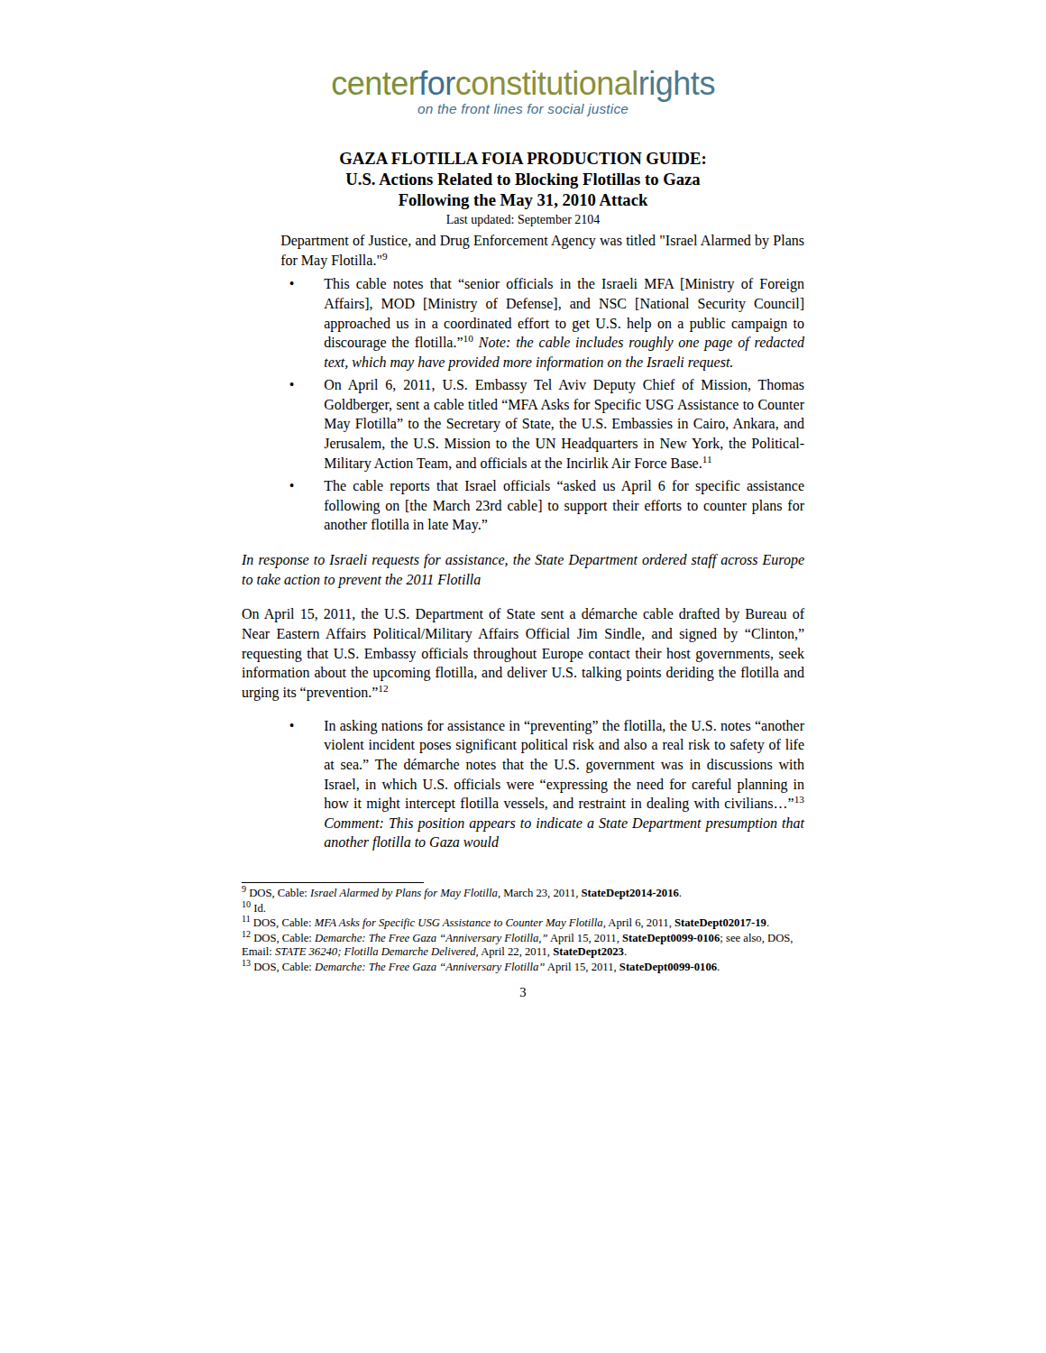center for constitutional rights
on the front lines for social justice
GAZA FLOTILLA FOIA PRODUCTION GUIDE:
U.S. Actions Related to Blocking Flotillas to Gaza
Following the May 31, 2010 Attack
Last updated: September 2104
Department of Justice, and Drug Enforcement Agency was titled "Israel Alarmed by Plans for May Flotilla."9
This cable notes that “senior officials in the Israeli MFA [Ministry of Foreign Affairs], MOD [Ministry of Defense], and NSC [National Security Council] approached us in a coordinated effort to get U.S. help on a public campaign to discourage the flotilla.”10 Note: the cable includes roughly one page of redacted text, which may have provided more information on the Israeli request.
On April 6, 2011, U.S. Embassy Tel Aviv Deputy Chief of Mission, Thomas Goldberger, sent a cable titled “MFA Asks for Specific USG Assistance to Counter May Flotilla” to the Secretary of State, the U.S. Embassies in Cairo, Ankara, and Jerusalem, the U.S. Mission to the UN Headquarters in New York, the Political-Military Action Team, and officials at the Incirlik Air Force Base.11
The cable reports that Israel officials “asked us April 6 for specific assistance following on [the March 23rd cable] to support their efforts to counter plans for another flotilla in late May.”
In response to Israeli requests for assistance, the State Department ordered staff across Europe to take action to prevent the 2011 Flotilla
On April 15, 2011, the U.S. Department of State sent a démarche cable drafted by Bureau of Near Eastern Affairs Political/Military Affairs Official Jim Sindle, and signed by “Clinton,” requesting that U.S. Embassy officials throughout Europe contact their host governments, seek information about the upcoming flotilla, and deliver U.S. talking points deriding the flotilla and urging its “prevention.”12
In asking nations for assistance in “preventing” the flotilla, the U.S. notes “another violent incident poses significant political risk and also a real risk to safety of life at sea.” The démarche notes that the U.S. government was in discussions with Israel, in which U.S. officials were “expressing the need for careful planning in how it might intercept flotilla vessels, and restraint in dealing with civilians…”13 Comment: This position appears to indicate a State Department presumption that another flotilla to Gaza would
9 DOS, Cable: Israel Alarmed by Plans for May Flotilla, March 23, 2011, StateDept2014-2016.
10 Id.
11 DOS, Cable: MFA Asks for Specific USG Assistance to Counter May Flotilla, April 6, 2011, StateDept02017-19.
12 DOS, Cable: Demarche: The Free Gaza “Anniversary Flotilla,” April 15, 2011, StateDept0099-0106; see also, DOS, Email: STATE 36240; Flotilla Demarche Delivered, April 22, 2011, StateDept2023.
13 DOS, Cable: Demarche: The Free Gaza “Anniversary Flotilla” April 15, 2011, StateDept0099-0106.
3